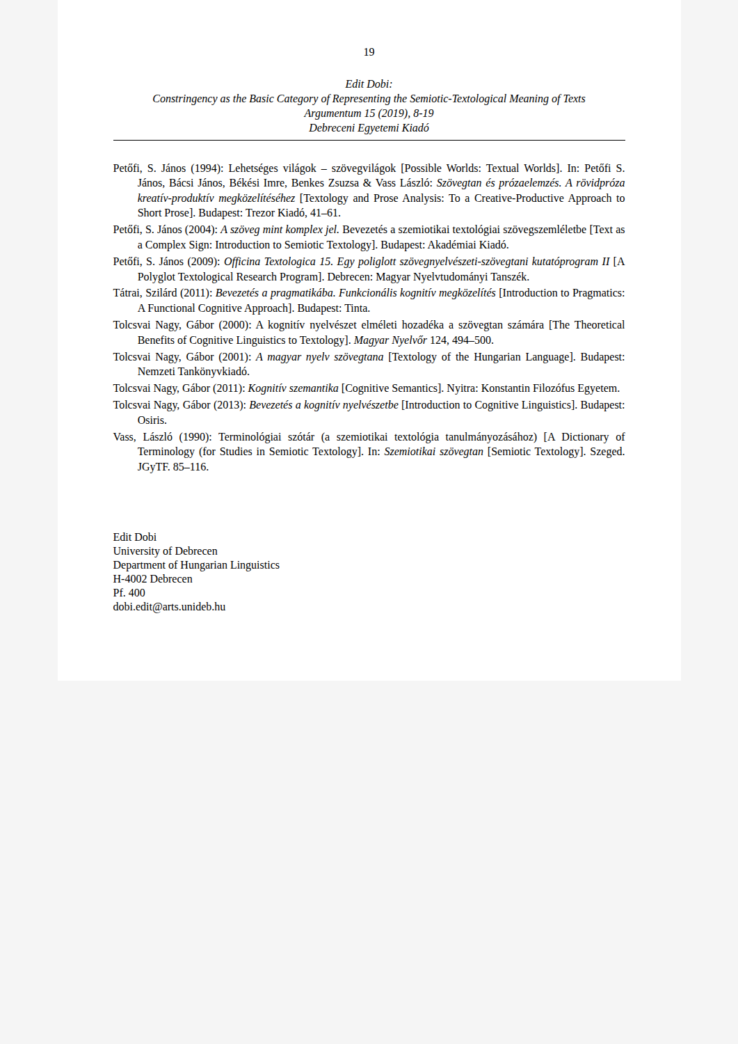19
Edit Dobi:
Constringency as the Basic Category of Representing the Semiotic-Textological Meaning of Texts
Argumentum 15 (2019), 8-19
Debreceni Egyetemi Kiadó
Petőfi, S. János (1994): Lehetséges világok – szövegvilágok [Possible Worlds: Textual Worlds]. In: Petőfi S. János, Bácsi János, Békési Imre, Benkes Zsuzsa & Vass László: Szövegtan és prózaelemzés. A rövidpróza kreatív-produktív megközelítéséhez [Textology and Prose Analysis: To a Creative-Productive Approach to Short Prose]. Budapest: Trezor Kiadó, 41–61.
Petőfi, S. János (2004): A szöveg mint komplex jel. Bevezetés a szemiotikai textológiai szövegszemléletbe [Text as a Complex Sign: Introduction to Semiotic Textology]. Budapest: Akadémiai Kiadó.
Petőfi, S. János (2009): Officina Textologica 15. Egy poliglott szövegnyelvészeti-szövegtani kutatóprogram II [A Polyglot Textological Research Program]. Debrecen: Magyar Nyelvtudományi Tanszék.
Tátrai, Szilárd (2011): Bevezetés a pragmatikába. Funkcionális kognitív megközelítés [Introduction to Pragmatics: A Functional Cognitive Approach]. Budapest: Tinta.
Tolcsvai Nagy, Gábor (2000): A kognitív nyelvészet elméleti hozadéka a szövegtan számára [The Theoretical Benefits of Cognitive Linguistics to Textology]. Magyar Nyelvőr 124, 494–500.
Tolcsvai Nagy, Gábor (2001): A magyar nyelv szövegtana [Textology of the Hungarian Language]. Budapest: Nemzeti Tankönyvkiadó.
Tolcsvai Nagy, Gábor (2011): Kognitív szemantika [Cognitive Semantics]. Nyitra: Konstantin Filozófus Egyetem.
Tolcsvai Nagy, Gábor (2013): Bevezetés a kognitív nyelvészetbe [Introduction to Cognitive Linguistics]. Budapest: Osiris.
Vass, László (1990): Terminológiai szótár (a szemiotikai textológia tanulmányozásához) [A Dictionary of Terminology (for Studies in Semiotic Textology]. In: Szemiotikai szövegtan [Semiotic Textology]. Szeged. JGyTF. 85–116.
Edit Dobi
University of Debrecen
Department of Hungarian Linguistics
H-4002 Debrecen
Pf. 400
dobi.edit@arts.unideb.hu